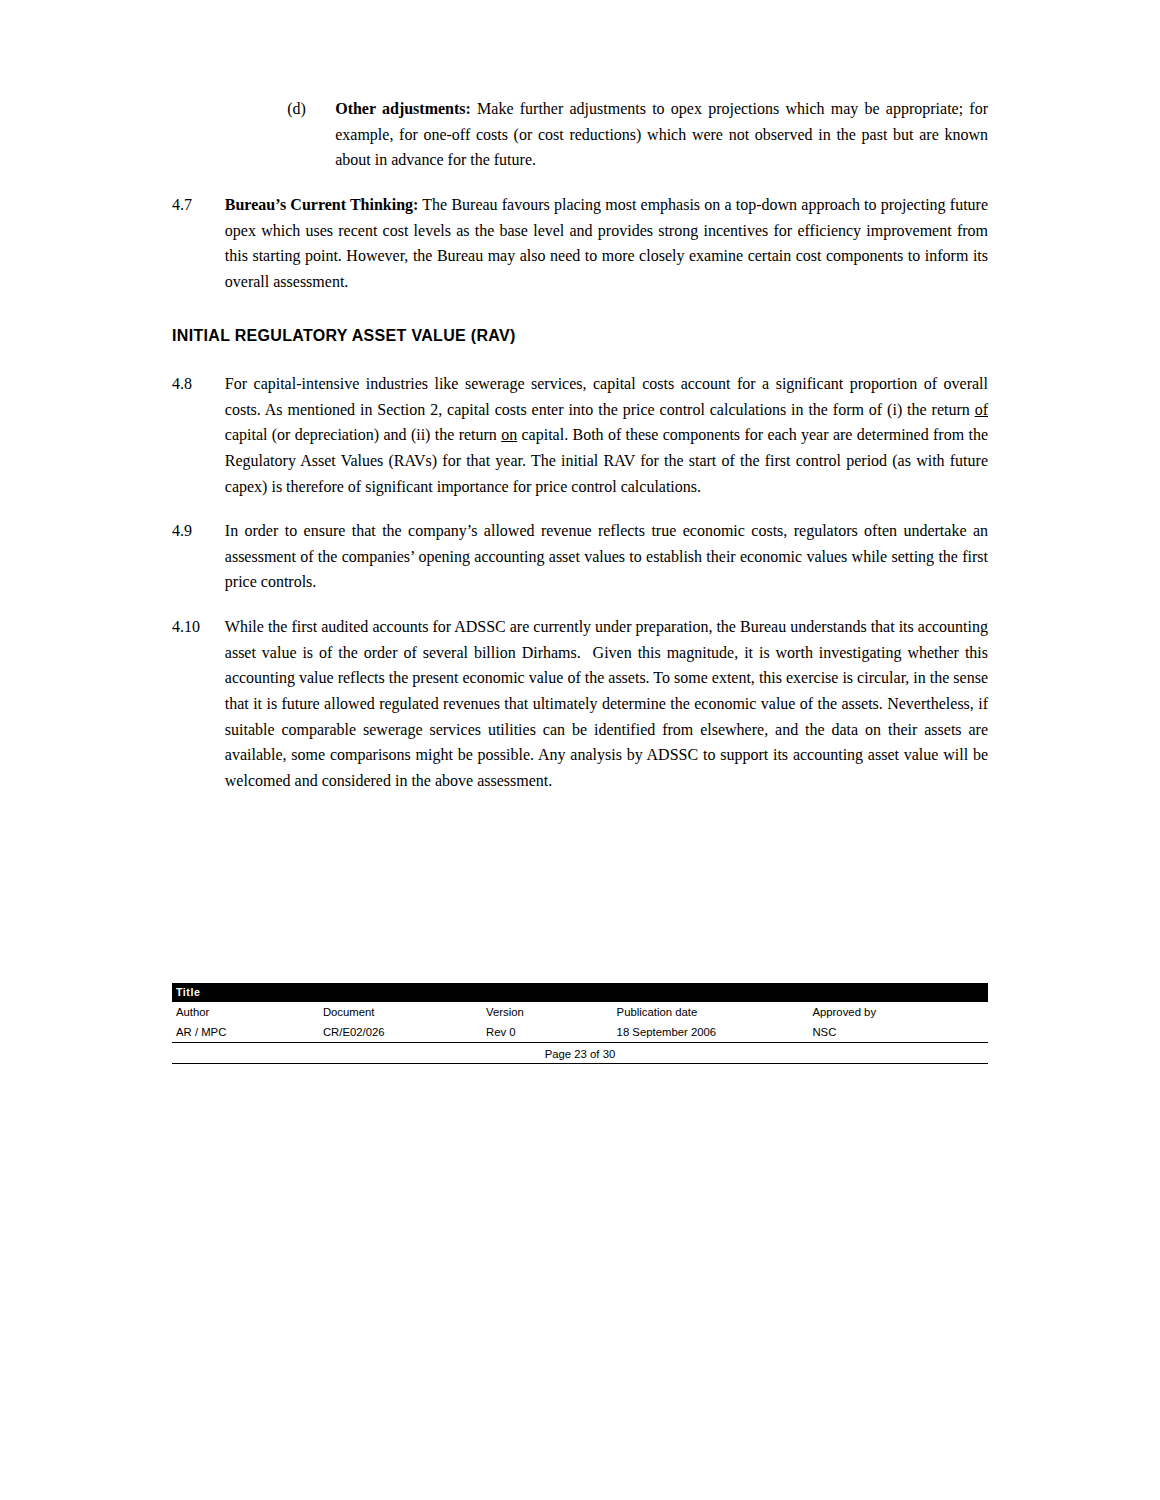(d)
Other adjustments: Make further adjustments to opex projections which may be appropriate; for example, for one-off costs (or cost reductions) which were not observed in the past but are known about in advance for the future.
4.7
Bureau’s Current Thinking: The Bureau favours placing most emphasis on a top-down approach to projecting future opex which uses recent cost levels as the base level and provides strong incentives for efficiency improvement from this starting point. However, the Bureau may also need to more closely examine certain cost components to inform its overall assessment.
INITIAL REGULATORY ASSET VALUE (RAV)
4.8
For capital-intensive industries like sewerage services, capital costs account for a significant proportion of overall costs. As mentioned in Section 2, capital costs enter into the price control calculations in the form of (i) the return of capital (or depreciation) and (ii) the return on capital. Both of these components for each year are determined from the Regulatory Asset Values (RAVs) for that year. The initial RAV for the start of the first control period (as with future capex) is therefore of significant importance for price control calculations.
4.9
In order to ensure that the company’s allowed revenue reflects true economic costs, regulators often undertake an assessment of the companies’ opening accounting asset values to establish their economic values while setting the first price controls.
4.10
While the first audited accounts for ADSSC are currently under preparation, the Bureau understands that its accounting asset value is of the order of several billion Dirhams. Given this magnitude, it is worth investigating whether this accounting value reflects the present economic value of the assets. To some extent, this exercise is circular, in the sense that it is future allowed regulated revenues that ultimately determine the economic value of the assets. Nevertheless, if suitable comparable sewerage services utilities can be identified from elsewhere, and the data on their assets are available, some comparisons might be possible. Any analysis by ADSSC to support its accounting asset value will be welcomed and considered in the above assessment.
Title
| Author | Document | Version | Publication date | Approved by |
| AR / MPC | CR/E02/026 | Rev 0 | 18 September 2006 | NSC |
Page 23 of 30